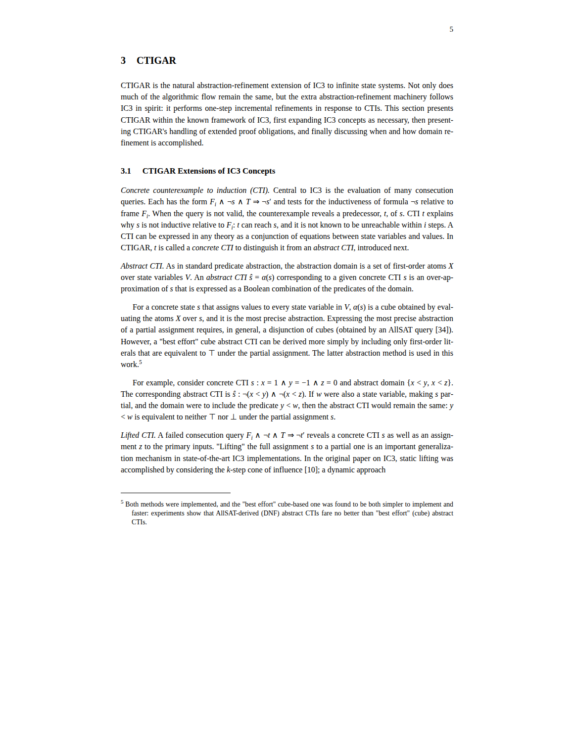5
3 CTIGAR
CTIGAR is the natural abstraction-refinement extension of IC3 to infinite state systems. Not only does much of the algorithmic flow remain the same, but the extra abstraction-refinement machinery follows IC3 in spirit: it performs one-step incremental refinements in response to CTIs. This section presents CTIGAR within the known framework of IC3, first expanding IC3 concepts as necessary, then presenting CTIGAR's handling of extended proof obligations, and finally discussing when and how domain refinement is accomplished.
3.1 CTIGAR Extensions of IC3 Concepts
Concrete counterexample to induction (CTI). Central to IC3 is the evaluation of many consecution queries. Each has the form Fi ∧ ¬s ∧ T ⇒ ¬s′ and tests for the inductiveness of formula ¬s relative to frame Fi. When the query is not valid, the counterexample reveals a predecessor, t, of s. CTI t explains why s is not inductive relative to Fi: t can reach s, and it is not known to be unreachable within i steps. A CTI can be expressed in any theory as a conjunction of equations between state variables and values. In CTIGAR, t is called a concrete CTI to distinguish it from an abstract CTI, introduced next.
Abstract CTI. As in standard predicate abstraction, the abstraction domain is a set of first-order atoms X over state variables V. An abstract CTI ŝ = α(s) corresponding to a given concrete CTI s is an over-approximation of s that is expressed as a Boolean combination of the predicates of the domain.
For a concrete state s that assigns values to every state variable in V, α(s) is a cube obtained by evaluating the atoms X over s, and it is the most precise abstraction. Expressing the most precise abstraction of a partial assignment requires, in general, a disjunction of cubes (obtained by an AllSAT query [34]). However, a "best effort" cube abstract CTI can be derived more simply by including only first-order literals that are equivalent to ⊤ under the partial assignment. The latter abstraction method is used in this work.5
For example, consider concrete CTI s : x = 1 ∧ y = −1 ∧ z = 0 and abstract domain {x < y, x < z}. The corresponding abstract CTI is ŝ : ¬(x < y) ∧ ¬(x < z). If w were also a state variable, making s partial, and the domain were to include the predicate y < w, then the abstract CTI would remain the same: y < w is equivalent to neither ⊤ nor ⊥ under the partial assignment s.
Lifted CTI. A failed consecution query Fi ∧ ¬t ∧ T ⇒ ¬t′ reveals a concrete CTI s as well as an assignment z to the primary inputs. "Lifting" the full assignment s to a partial one is an important generalization mechanism in state-of-the-art IC3 implementations. In the original paper on IC3, static lifting was accomplished by considering the k-step cone of influence [10]; a dynamic approach
5 Both methods were implemented, and the "best effort" cube-based one was found to be both simpler to implement and faster: experiments show that AllSAT-derived (DNF) abstract CTIs fare no better than "best effort" (cube) abstract CTIs.